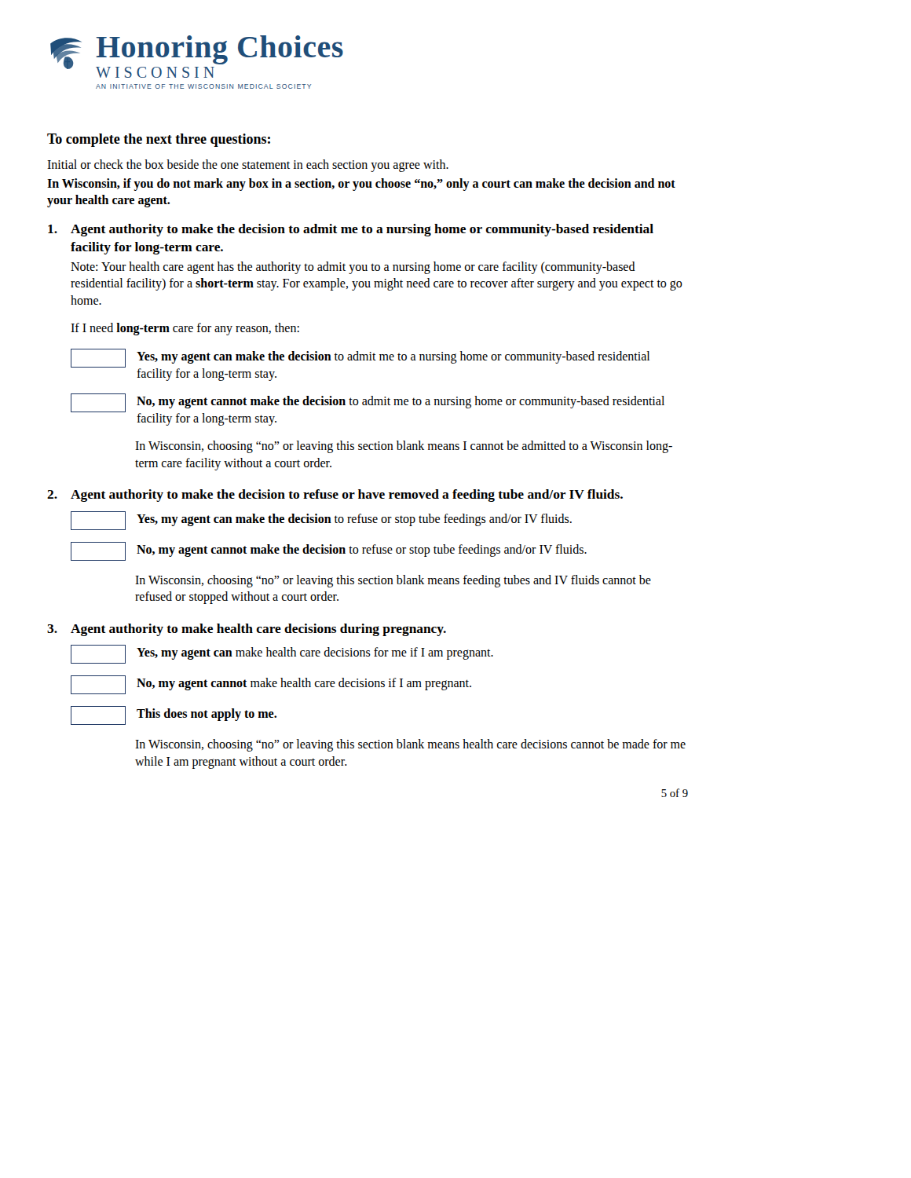Honoring Choices
WISCONSIN
AN INITIATIVE OF THE WISCONSIN MEDICAL SOCIETY
To complete the next three questions:
Initial or check the box beside the one statement in each section you agree with.
In Wisconsin, if you do not mark any box in a section, or you choose “no,” only a court can make the decision and not your health care agent.
Agent authority to make the decision to admit me to a nursing home or community-based residential facility for long-term care.
Note: Your health care agent has the authority to admit you to a nursing home or care facility (community-based residential facility) for a short-term stay. For example, you might need care to recover after surgery and you expect to go home.
If I need long-term care for any reason, then:
Yes, my agent can make the decision to admit me to a nursing home or community-based residential facility for a long-term stay.
No, my agent cannot make the decision to admit me to a nursing home or community-based residential facility for a long-term stay.
In Wisconsin, choosing “no” or leaving this section blank means I cannot be admitted to a Wisconsin long-term care facility without a court order.
Agent authority to make the decision to refuse or have removed a feeding tube and/or IV fluids.
Yes, my agent can make the decision to refuse or stop tube feedings and/or IV fluids.
No, my agent cannot make the decision to refuse or stop tube feedings and/or IV fluids.
In Wisconsin, choosing “no” or leaving this section blank means feeding tubes and IV fluids cannot be refused or stopped without a court order.
Agent authority to make health care decisions during pregnancy.
Yes, my agent can make health care decisions for me if I am pregnant.
No, my agent cannot make health care decisions if I am pregnant.
This does not apply to me.
In Wisconsin, choosing “no” or leaving this section blank means health care decisions cannot be made for me while I am pregnant without a court order.
5 of 9